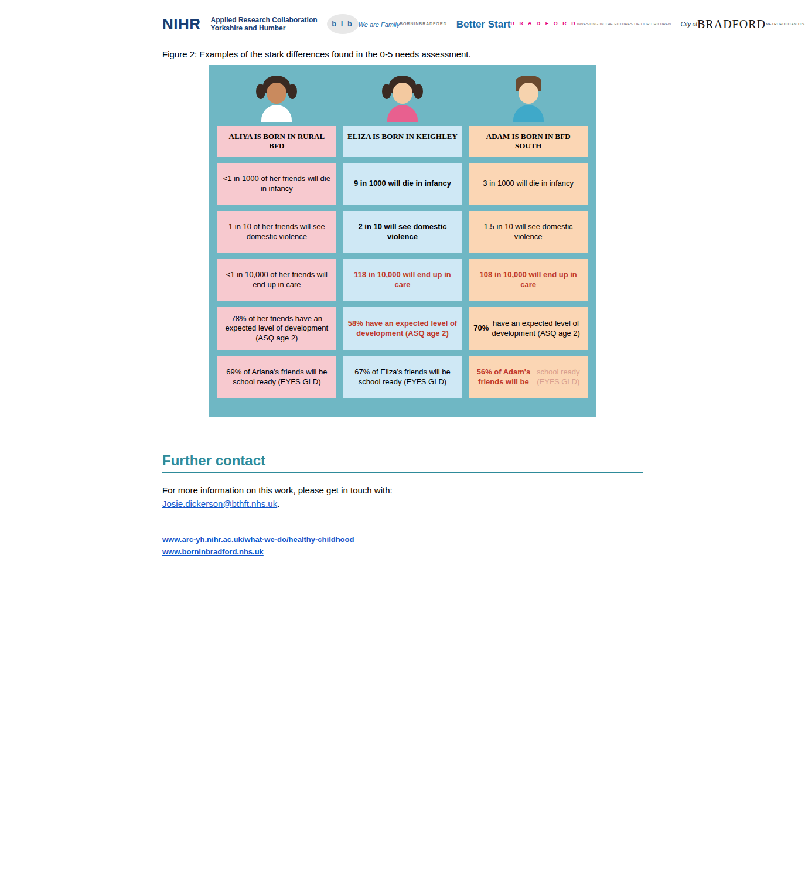NIHR Applied Research Collaboration
Yorkshire and Humber
b i b
We are Family
BORNINBRADFORD
Better Start
B R A D F O R D
INVESTING IN THE FUTURES OF OUR CHILDREN
City of
BRADFORD
METROPOLITAN DISTRICT COUNCIL
Figure 2: Examples of the stark differences found in the 0-5 needs assessment.
ALIYA IS BORN IN RURAL BFD
ELIZA IS BORN IN KEIGHLEY
ADAM IS BORN IN BFD SOUTH
<1 in 1000 of her friends will die in infancy
9 in 1000 will die in infancy
3 in 1000 will die in infancy
1 in 10 of her friends will see domestic violence
2 in 10 will see domestic violence
1.5 in 10 will see domestic violence
<1 in 10,000 of her friends will end up in care
118 in 10,000 will end up in care
108 in 10,000 will end up in care
78% of her friends have an expected level of development (ASQ age 2)
58% have an expected level of development (ASQ age 2)
70% have an expected level of development (ASQ age 2)
69% of Ariana's friends will be school ready (EYFS GLD)
67% of Eliza's friends will be school ready (EYFS GLD)
56% of Adam's friends will be school ready (EYFS GLD)
Further contact
For more information on this work, please get in touch with:
Josie.dickerson@bthft.nhs.uk.
www.arc-yh.nihr.ac.uk/what-we-do/healthy-childhood
www.borninbradford.nhs.uk